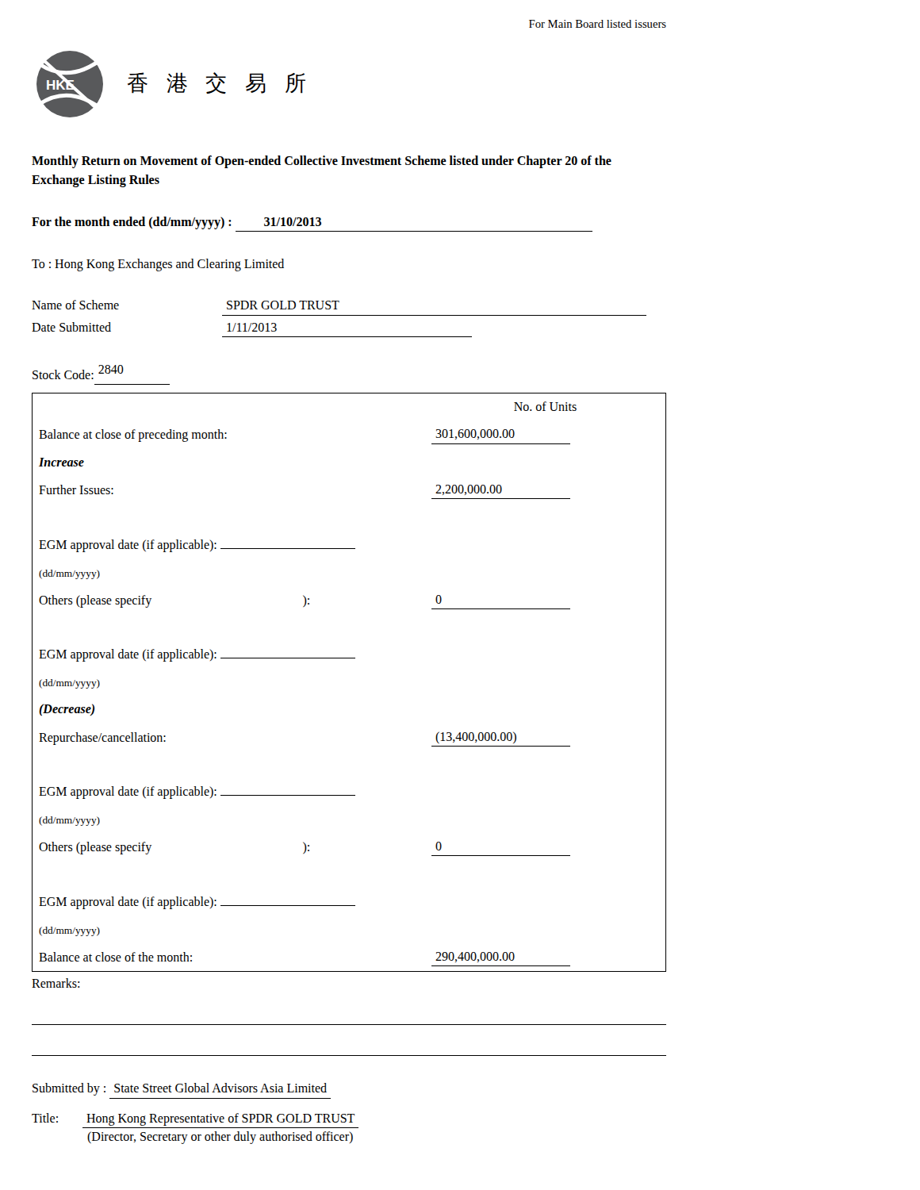For Main Board listed issuers
HKE
香 港 交 易 所
Monthly Return on Movement of Open-ended Collective Investment Scheme listed under Chapter 20 of the Exchange Listing Rules
For the month ended (dd/mm/yyyy) : 31/10/2013
To : Hong Kong Exchanges and Clearing Limited
Name of Scheme SPDR GOLD TRUST
Date Submitted 1/11/2013
Stock Code: 2840
| | No. of Units |
| Balance at close of preceding month: | 301,600,000.00 |
| Increase | |
| Further Issues: | 2,200,000.00 |
| EGM approval date (if applicable): | |
| (dd/mm/yyyy) | |
| Others (please specify ): | 0 |
| EGM approval date (if applicable): | |
| (dd/mm/yyyy) | |
| (Decrease) | |
| Repurchase/cancellation: | (13,400,000.00) |
| EGM approval date (if applicable): | |
| (dd/mm/yyyy) | |
| Others (please specify ): | 0 |
| EGM approval date (if applicable): | |
| (dd/mm/yyyy) | |
| Balance at close of the month: | 290,400,000.00 |
Remarks:
Submitted by : State Street Global Advisors Asia Limited
Title: Hong Kong Representative of SPDR GOLD TRUST
(Director, Secretary or other duly authorised officer)